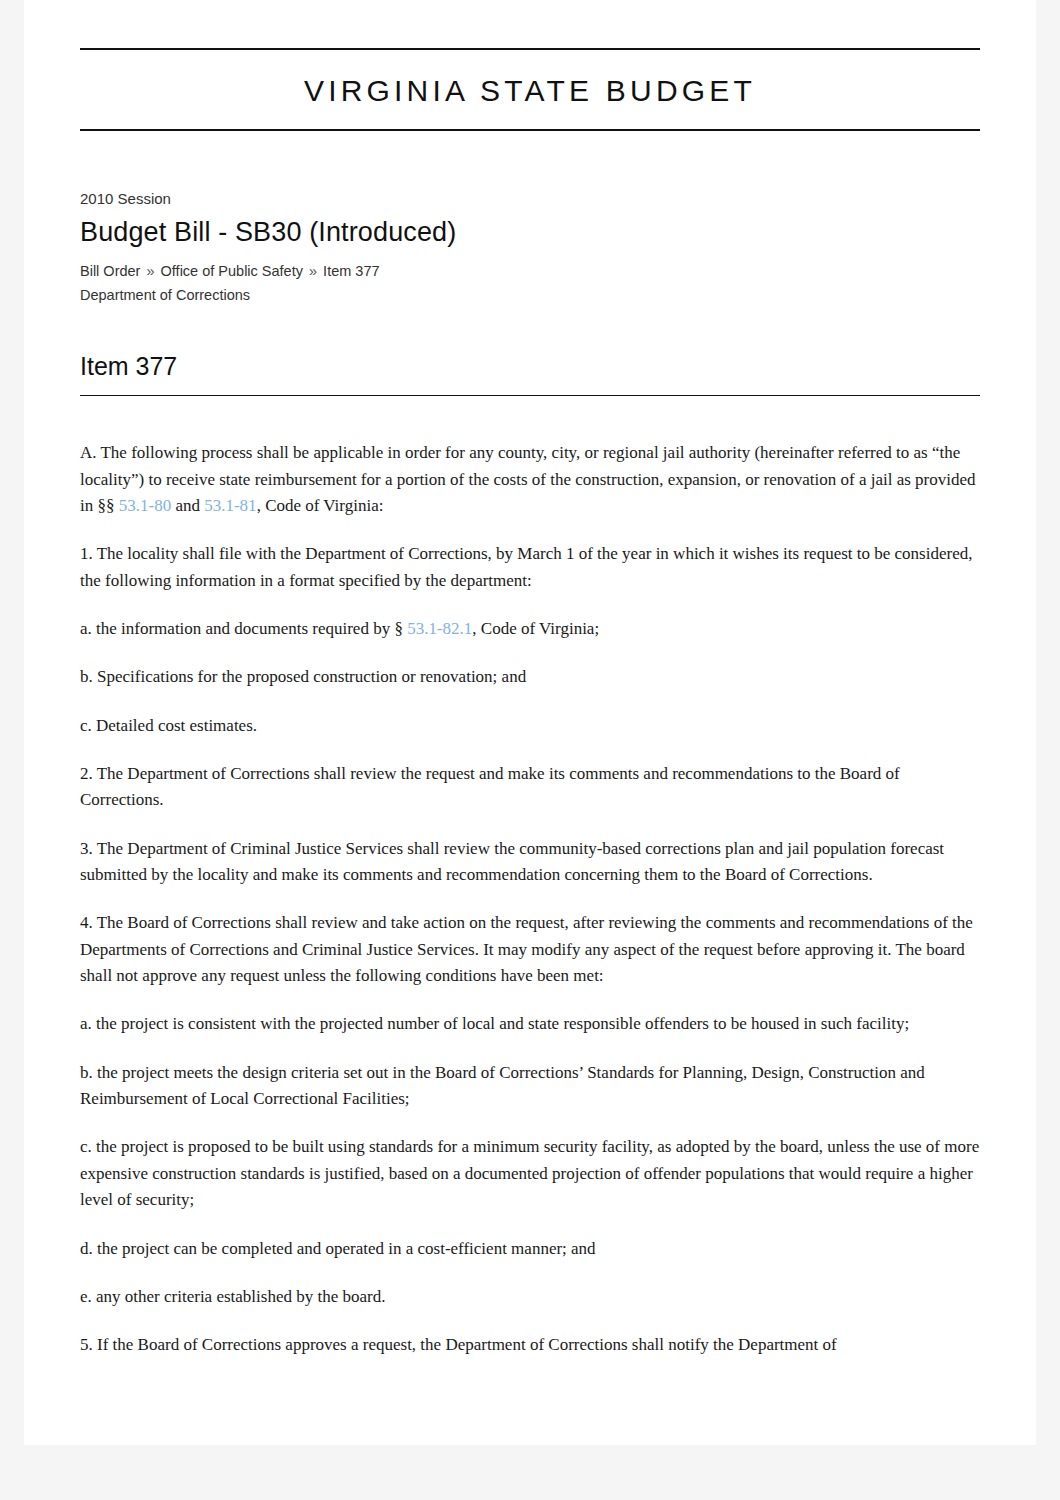Virginia State Budget
2010 Session
Budget Bill - SB30 (Introduced)
Bill Order » Office of Public Safety » Item 377
Department of Corrections
Item 377
A. The following process shall be applicable in order for any county, city, or regional jail authority (hereinafter referred to as “the locality”) to receive state reimbursement for a portion of the costs of the construction, expansion, or renovation of a jail as provided in §§ 53.1-80 and 53.1-81, Code of Virginia:
1. The locality shall file with the Department of Corrections, by March 1 of the year in which it wishes its request to be considered, the following information in a format specified by the department:
a. the information and documents required by § 53.1-82.1, Code of Virginia;
b. Specifications for the proposed construction or renovation; and
c. Detailed cost estimates.
2. The Department of Corrections shall review the request and make its comments and recommendations to the Board of Corrections.
3. The Department of Criminal Justice Services shall review the community-based corrections plan and jail population forecast submitted by the locality and make its comments and recommendation concerning them to the Board of Corrections.
4. The Board of Corrections shall review and take action on the request, after reviewing the comments and recommendations of the Departments of Corrections and Criminal Justice Services. It may modify any aspect of the request before approving it. The board shall not approve any request unless the following conditions have been met:
a. the project is consistent with the projected number of local and state responsible offenders to be housed in such facility;
b. the project meets the design criteria set out in the Board of Corrections’ Standards for Planning, Design, Construction and Reimbursement of Local Correctional Facilities;
c. the project is proposed to be built using standards for a minimum security facility, as adopted by the board, unless the use of more expensive construction standards is justified, based on a documented projection of offender populations that would require a higher level of security;
d. the project can be completed and operated in a cost-efficient manner; and
e. any other criteria established by the board.
5. If the Board of Corrections approves a request, the Department of Corrections shall notify the Department of